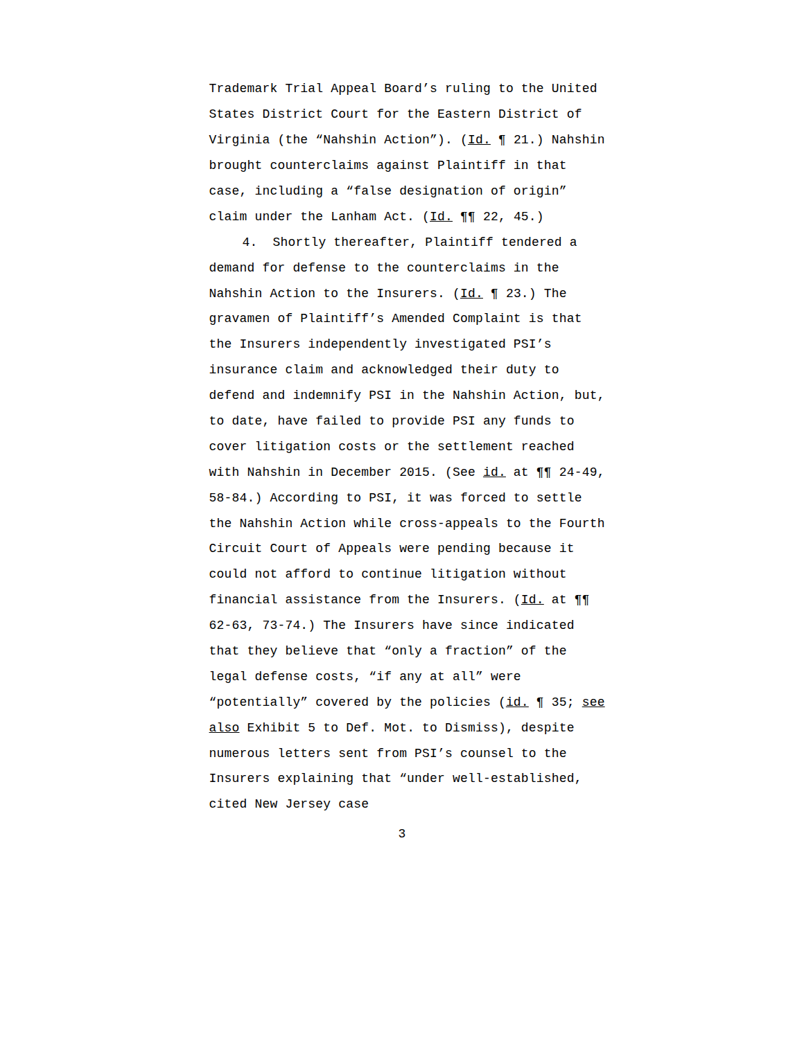Trademark Trial Appeal Board’s ruling to the United States District Court for the Eastern District of Virginia (the “Nahshin Action”). (Id. ¶ 21.) Nahshin brought counterclaims against Plaintiff in that case, including a “false designation of origin” claim under the Lanham Act. (Id. ¶¶ 22, 45.)
4. Shortly thereafter, Plaintiff tendered a demand for defense to the counterclaims in the Nahshin Action to the Insurers. (Id. ¶ 23.) The gravamen of Plaintiff’s Amended Complaint is that the Insurers independently investigated PSI’s insurance claim and acknowledged their duty to defend and indemnify PSI in the Nahshin Action, but, to date, have failed to provide PSI any funds to cover litigation costs or the settlement reached with Nahshin in December 2015. (See id. at ¶¶ 24-49, 58-84.) According to PSI, it was forced to settle the Nahshin Action while cross-appeals to the Fourth Circuit Court of Appeals were pending because it could not afford to continue litigation without financial assistance from the Insurers. (Id. at ¶¶ 62-63, 73-74.) The Insurers have since indicated that they believe that “only a fraction” of the legal defense costs, “if any at all” were “potentially” covered by the policies (id. ¶ 35; see also Exhibit 5 to Def. Mot. to Dismiss), despite numerous letters sent from PSI’s counsel to the Insurers explaining that “under well-established, cited New Jersey case
3